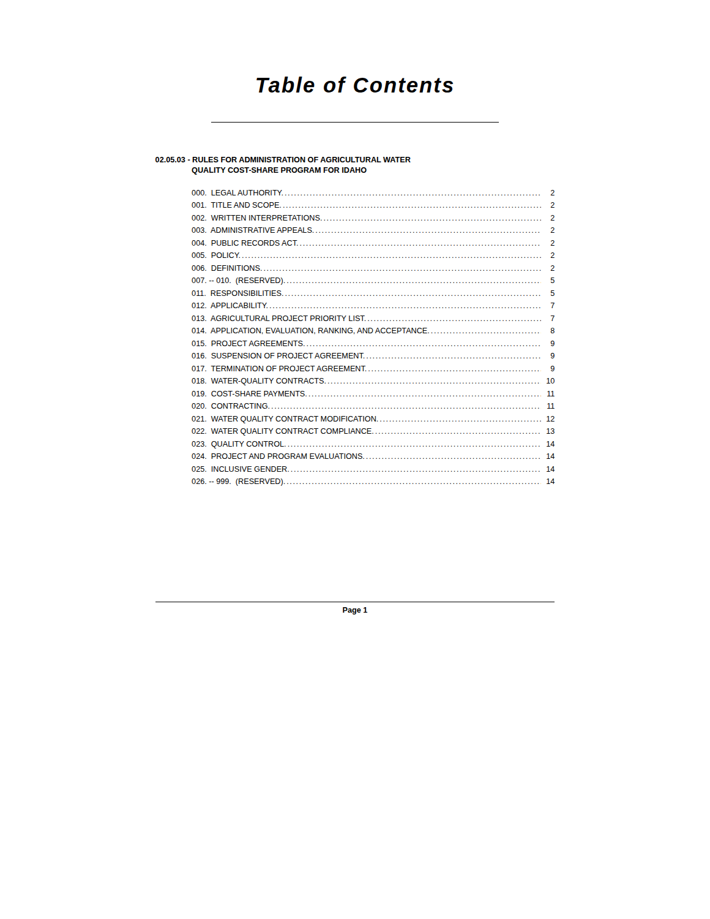Table of Contents
02.05.03 - RULES FOR ADMINISTRATION OF AGRICULTURAL WATER QUALITY COST-SHARE PROGRAM FOR IDAHO
000. LEGAL AUTHORITY............................................................................................................................ 2
001. TITLE AND SCOPE............................................................................................................................ 2
002. WRITTEN INTERPRETATIONS............................................................................................................................ 2
003. ADMINISTRATIVE APPEALS............................................................................................................................ 2
004. PUBLIC RECORDS ACT............................................................................................................................ 2
005. POLICY............................................................................................................................ 2
006. DEFINITIONS............................................................................................................................ 2
007. -- 010. (RESERVED)............................................................................................................................ 5
011. RESPONSIBILITIES............................................................................................................................ 5
012. APPLICABILITY............................................................................................................................ 7
013. AGRICULTURAL PROJECT PRIORITY LIST............................................................................................................................ 7
014. APPLICATION, EVALUATION, RANKING, AND ACCEPTANCE............................................................................................................................ 8
015. PROJECT AGREEMENTS............................................................................................................................ 9
016. SUSPENSION OF PROJECT AGREEMENT............................................................................................................................ 9
017. TERMINATION OF PROJECT AGREEMENT............................................................................................................................ 9
018. WATER-QUALITY CONTRACTS............................................................................................................................ 10
019. COST-SHARE PAYMENTS............................................................................................................................ 11
020. CONTRACTING............................................................................................................................ 11
021. WATER QUALITY CONTRACT MODIFICATION............................................................................................................................ 12
022. WATER QUALITY CONTRACT COMPLIANCE............................................................................................................................ 13
023. QUALITY CONTROL............................................................................................................................ 14
024. PROJECT AND PROGRAM EVALUATIONS............................................................................................................................ 14
025. INCLUSIVE GENDER............................................................................................................................ 14
026. -- 999. (RESERVED)............................................................................................................................ 14
Page 1